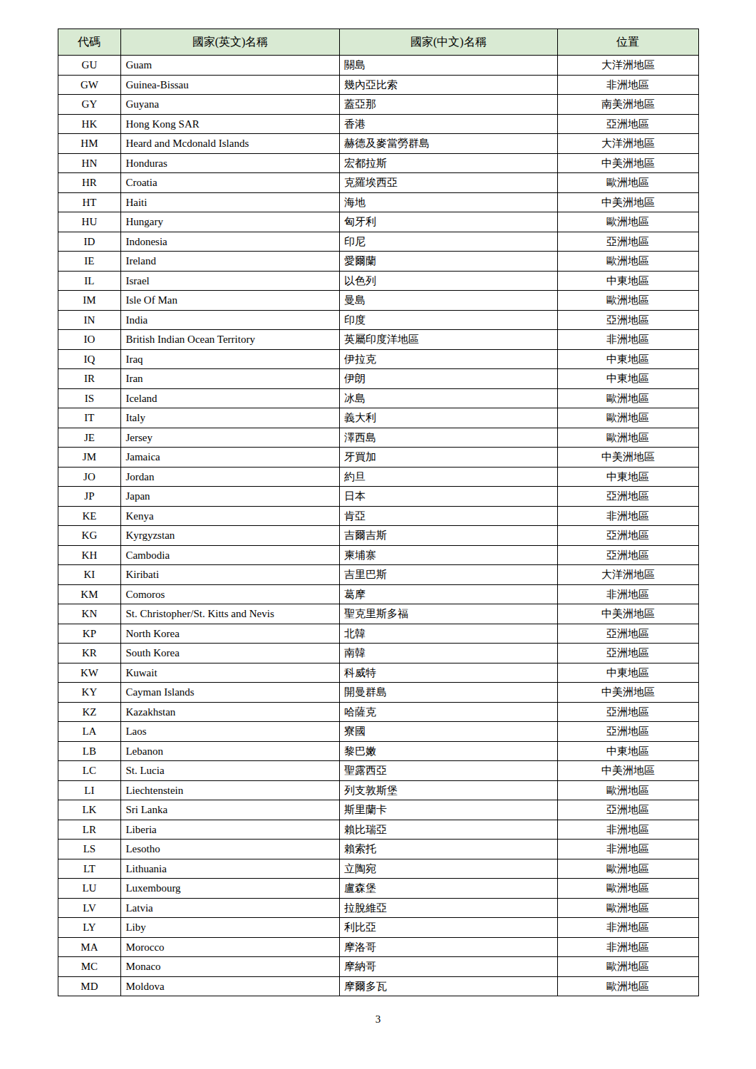| 代碼 | 國家(英文)名稱 | 國家(中文)名稱 | 位置 |
| --- | --- | --- | --- |
| GU | Guam | 關島 | 大洋洲地區 |
| GW | Guinea-Bissau | 幾內亞比索 | 非洲地區 |
| GY | Guyana | 蓋亞那 | 南美洲地區 |
| HK | Hong Kong SAR | 香港 | 亞洲地區 |
| HM | Heard and Mcdonald Islands | 赫德及麥當勞群島 | 大洋洲地區 |
| HN | Honduras | 宏都拉斯 | 中美洲地區 |
| HR | Croatia | 克羅埃西亞 | 歐洲地區 |
| HT | Haiti | 海地 | 中美洲地區 |
| HU | Hungary | 匈牙利 | 歐洲地區 |
| ID | Indonesia | 印尼 | 亞洲地區 |
| IE | Ireland | 愛爾蘭 | 歐洲地區 |
| IL | Israel | 以色列 | 中東地區 |
| IM | Isle Of Man | 曼島 | 歐洲地區 |
| IN | India | 印度 | 亞洲地區 |
| IO | British Indian Ocean Territory | 英屬印度洋地區 | 非洲地區 |
| IQ | Iraq | 伊拉克 | 中東地區 |
| IR | Iran | 伊朗 | 中東地區 |
| IS | Iceland | 冰島 | 歐洲地區 |
| IT | Italy | 義大利 | 歐洲地區 |
| JE | Jersey | 澤西島 | 歐洲地區 |
| JM | Jamaica | 牙買加 | 中美洲地區 |
| JO | Jordan | 約旦 | 中東地區 |
| JP | Japan | 日本 | 亞洲地區 |
| KE | Kenya | 肯亞 | 非洲地區 |
| KG | Kyrgyzstan | 吉爾吉斯 | 亞洲地區 |
| KH | Cambodia | 柬埔寨 | 亞洲地區 |
| KI | Kiribati | 吉里巴斯 | 大洋洲地區 |
| KM | Comoros | 葛摩 | 非洲地區 |
| KN | St. Christopher/St. Kitts and Nevis | 聖克里斯多福 | 中美洲地區 |
| KP | North Korea | 北韓 | 亞洲地區 |
| KR | South Korea | 南韓 | 亞洲地區 |
| KW | Kuwait | 科威特 | 中東地區 |
| KY | Cayman Islands | 開曼群島 | 中美洲地區 |
| KZ | Kazakhstan | 哈薩克 | 亞洲地區 |
| LA | Laos | 寮國 | 亞洲地區 |
| LB | Lebanon | 黎巴嫩 | 中東地區 |
| LC | St. Lucia | 聖露西亞 | 中美洲地區 |
| LI | Liechtenstein | 列支敦斯堡 | 歐洲地區 |
| LK | Sri Lanka | 斯里蘭卡 | 亞洲地區 |
| LR | Liberia | 賴比瑞亞 | 非洲地區 |
| LS | Lesotho | 賴索托 | 非洲地區 |
| LT | Lithuania | 立陶宛 | 歐洲地區 |
| LU | Luxembourg | 盧森堡 | 歐洲地區 |
| LV | Latvia | 拉脫維亞 | 歐洲地區 |
| LY | Liby | 利比亞 | 非洲地區 |
| MA | Morocco | 摩洛哥 | 非洲地區 |
| MC | Monaco | 摩納哥 | 歐洲地區 |
| MD | Moldova | 摩爾多瓦 | 歐洲地區 |
3